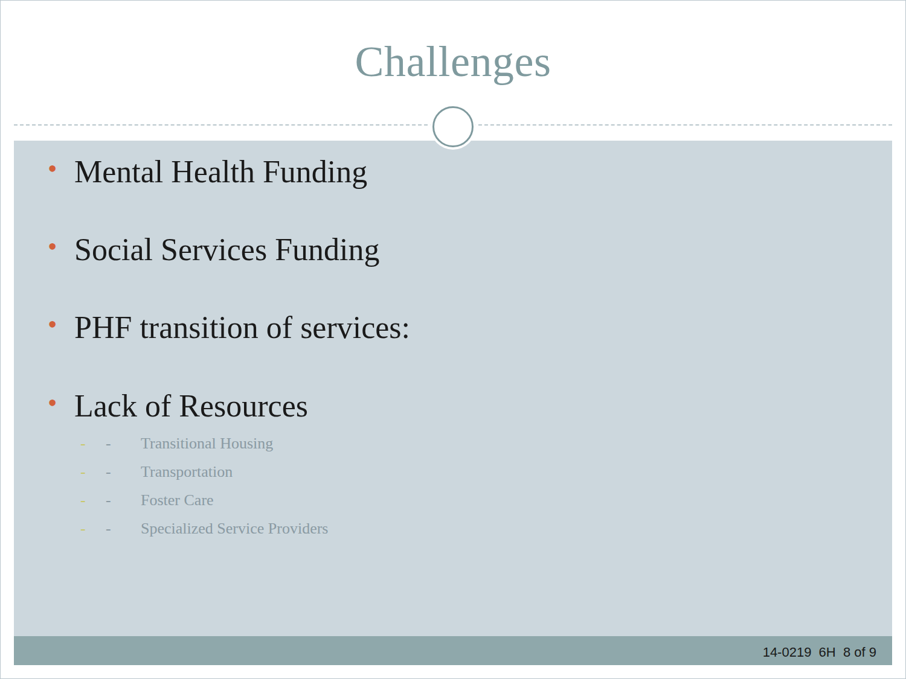Challenges
Mental Health Funding
Social Services Funding
PHF transition of services:
Lack of Resources
-Transitional Housing
-Transportation
-Foster Care
-Specialized Service Providers
14-0219 6H 8 of 9